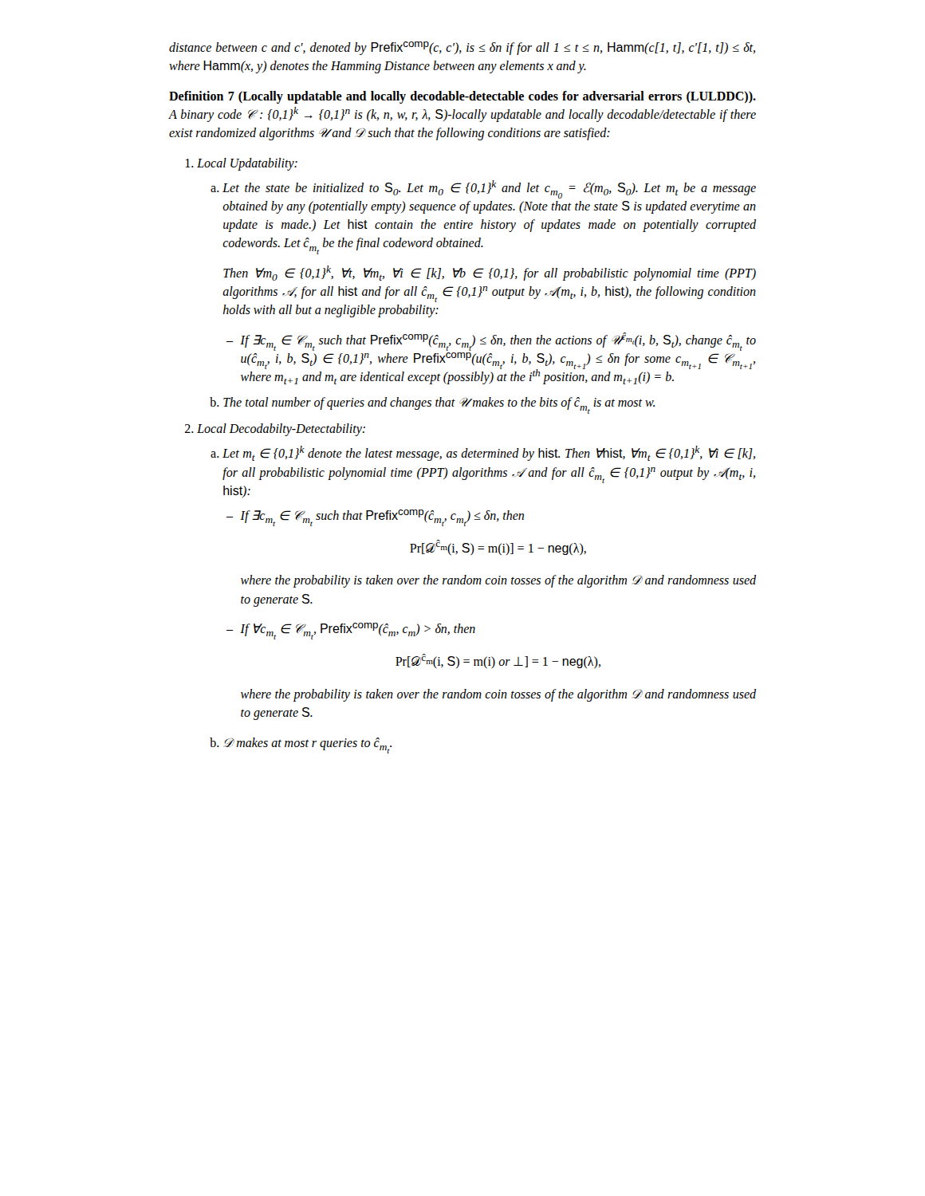distance between c and c′, denoted by Prefixcomp(c, c′), is ≤ δn if for all 1 ≤ t ≤ n, Hamm(c[1, t], c′[1, t]) ≤ δt, where Hamm(x, y) denotes the Hamming Distance between any elements x and y.
Definition 7 (Locally updatable and locally decodable-detectable codes for adversarial errors (LULDDC)). A binary code 𝒞 : {0,1}k → {0,1}n is (k, n, w, r, λ, S)-locally updatable and locally decodable/detectable if there exist randomized algorithms 𝒰 and 𝒟 such that the following conditions are satisfied:
Local Updatability:
Let the state be initialized to S0. Let m0 ∈ {0,1}k and let cm0 = ℰ(m0, S0). Let mt be a message obtained by any (potentially empty) sequence of updates. (Note that the state S is updated everytime an update is made.) Let hist contain the entire history of updates made on potentially corrupted codewords. Let ĉmt be the final codeword obtained.
Then ∀m0 ∈ {0,1}k, ∀t, ∀mt, ∀i ∈ [k], ∀b ∈ {0,1}, for all probabilistic polynomial time (PPT) algorithms 𝒜, for all hist and for all ĉmt ∈ {0,1}n output by 𝒜(mt, i, b, hist), the following condition holds with all but a negligible probability:
If ∃cmt ∈ 𝒞mt such that Prefixcomp(ĉmt, cmt) ≤ δn, then the actions of 𝒰ĉmt(i, b, St), change ĉmt to u(ĉmt, i, b, St) ∈ {0,1}n, where Prefixcomp(u(ĉmt, i, b, St), cmt+1) ≤ δn for some cmt+1 ∈ 𝒞mt+1, where mt+1 and mt are identical except (possibly) at the ith position, and mt+1(i) = b.
The total number of queries and changes that 𝒰 makes to the bits of ĉmt is at most w.
Local Decodabilty-Detectability:
Let mt ∈ {0,1}k denote the latest message, as determined by hist. Then ∀hist, ∀mt ∈ {0,1}k, ∀i ∈ [k], for all probabilistic polynomial time (PPT) algorithms 𝒜 and for all ĉmt ∈ {0,1}n output by 𝒜(mt, i, hist):
If ∃cmt ∈ 𝒞mt such that Prefixcomp(ĉmt, cmt) ≤ δn, then
Pr[𝒟ĉm(i, S) = m(i)] = 1 − neg(λ),
where the probability is taken over the random coin tosses of the algorithm 𝒟 and randomness used to generate S.
If ∀cmt ∈ 𝒞mt, Prefixcomp(ĉm, cm) > δn, then
Pr[𝒟ĉm(i, S) = m(i) or ⊥] = 1 − neg(λ),
where the probability is taken over the random coin tosses of the algorithm 𝒟 and randomness used to generate S.
𝒟 makes at most r queries to ĉmt.